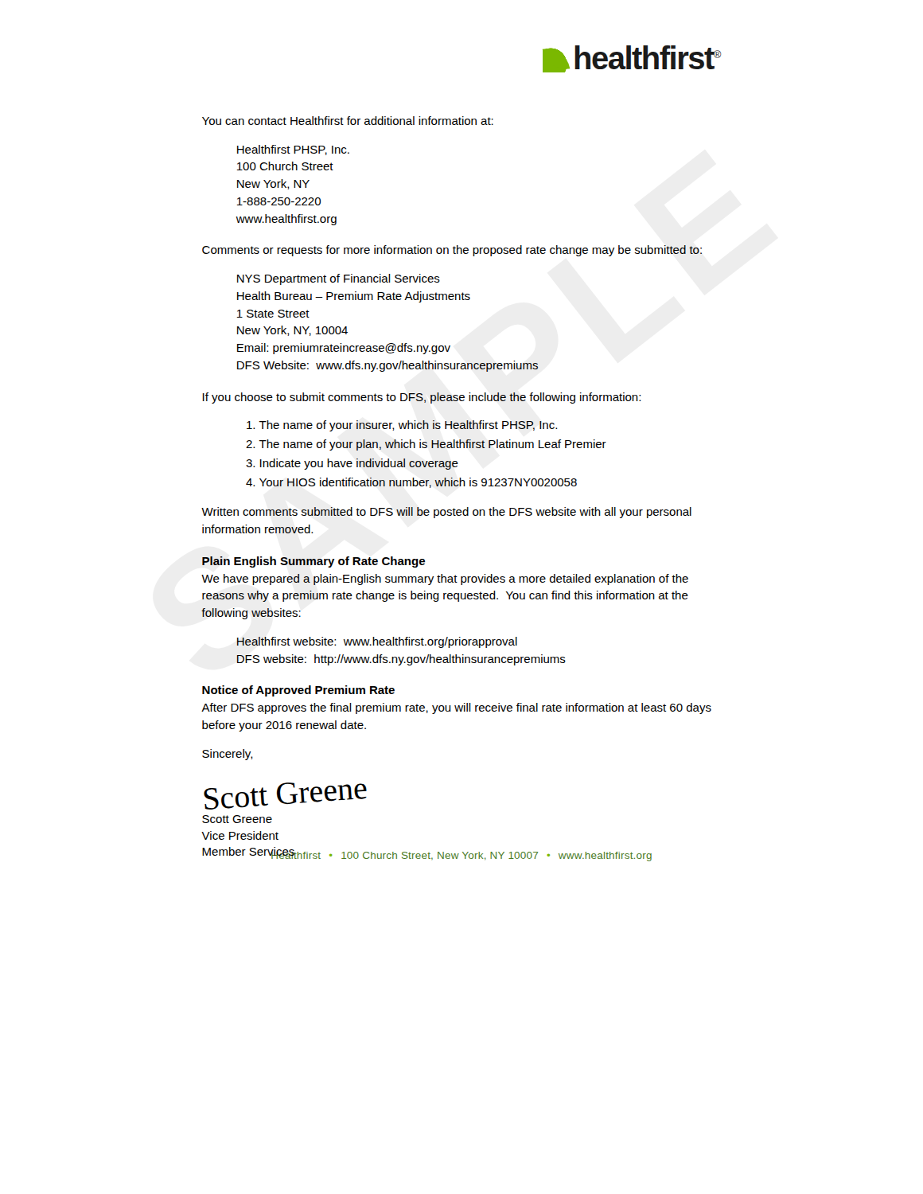SAMPLE
healthfirst®
You can contact Healthfirst for additional information at:
Healthfirst PHSP, Inc.
100 Church Street
New York, NY
1-888-250-2220
www.healthfirst.org
Comments or requests for more information on the proposed rate change may be submitted to:
NYS Department of Financial Services
Health Bureau – Premium Rate Adjustments
1 State Street
New York, NY, 10004
Email: premiumrateincrease@dfs.ny.gov
DFS Website: www.dfs.ny.gov/healthinsurancepremiums
If you choose to submit comments to DFS, please include the following information:
The name of your insurer, which is Healthfirst PHSP, Inc.
The name of your plan, which is Healthfirst Platinum Leaf Premier
Indicate you have individual coverage
Your HIOS identification number, which is 91237NY0020058
Written comments submitted to DFS will be posted on the DFS website with all your personal information removed.
Plain English Summary of Rate Change
We have prepared a plain-English summary that provides a more detailed explanation of the reasons why a premium rate change is being requested. You can find this information at the following websites:
Healthfirst website: www.healthfirst.org/priorapproval
DFS website: http://www.dfs.ny.gov/healthinsurancepremiums
Notice of Approved Premium Rate
After DFS approves the final premium rate, you will receive final rate information at least 60 days before your 2016 renewal date.
Sincerely,
Scott Greene
Scott Greene
Vice President
Member Services
Healthfirst • 100 Church Street, New York, NY 10007 • www.healthfirst.org